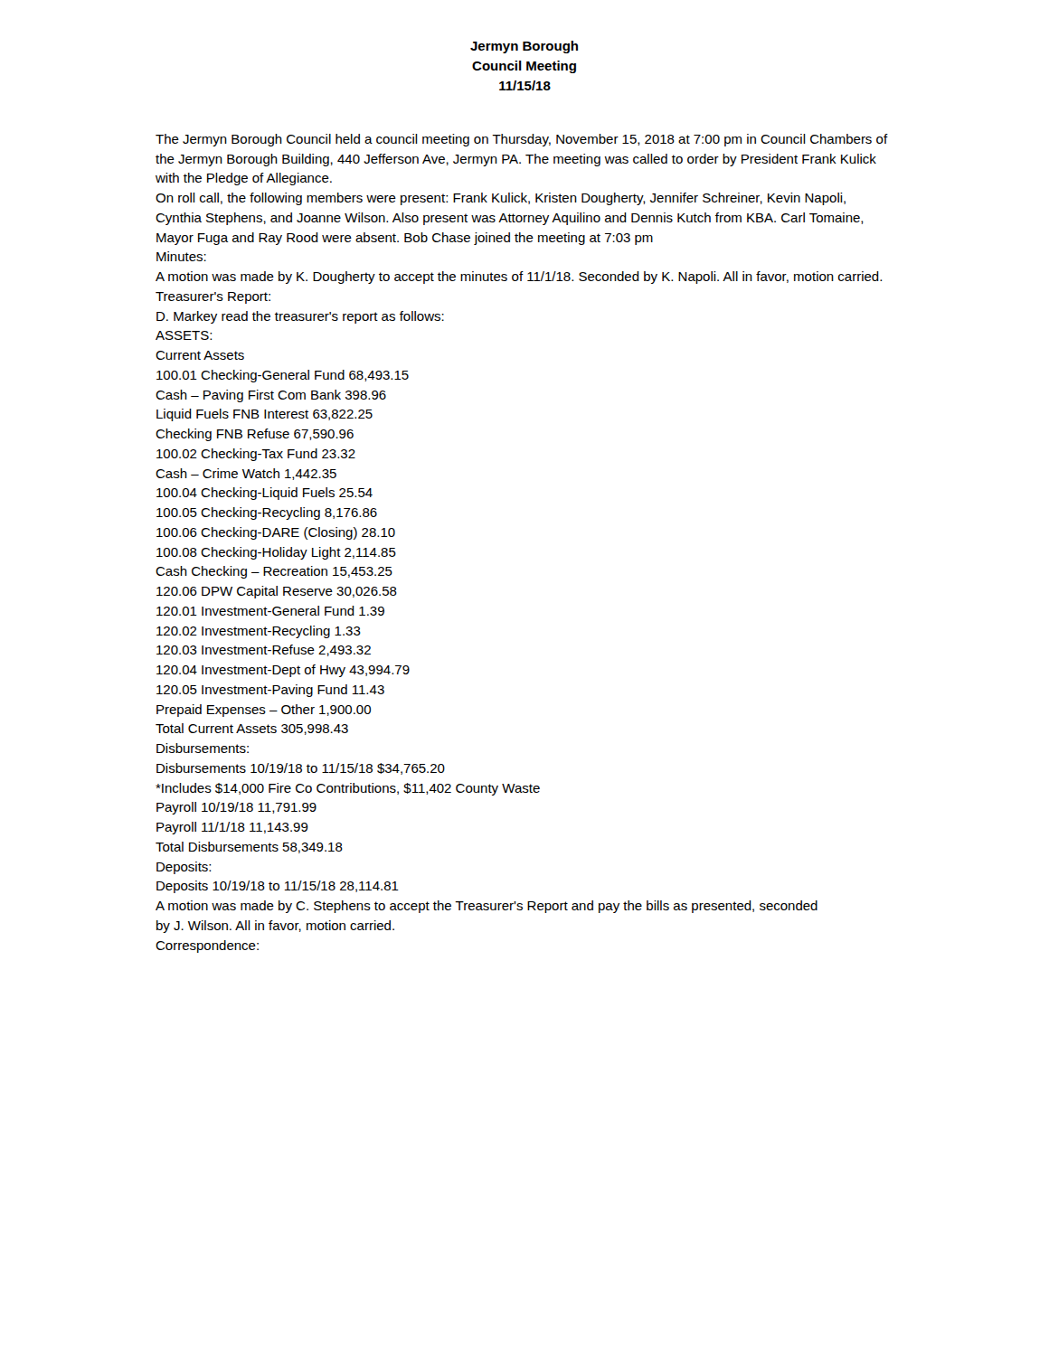Jermyn Borough
Council Meeting
11/15/18
The Jermyn Borough Council held a council meeting on Thursday, November 15, 2018 at 7:00 pm in Council Chambers of the Jermyn Borough Building, 440 Jefferson Ave, Jermyn PA. The meeting was called to order by President Frank Kulick with the Pledge of Allegiance.
On roll call, the following members were present: Frank Kulick, Kristen Dougherty, Jennifer Schreiner, Kevin Napoli, Cynthia Stephens, and Joanne Wilson. Also present was Attorney Aquilino and Dennis Kutch from KBA. Carl Tomaine, Mayor Fuga and Ray Rood were absent. Bob Chase joined the meeting at 7:03 pm
Minutes:
A motion was made by K. Dougherty to accept the minutes of 11/1/18. Seconded by K. Napoli. All in favor, motion carried.
Treasurer's Report:
D. Markey read the treasurer's report as follows:
ASSETS:
Current Assets
100.01 Checking-General Fund 68,493.15
Cash – Paving First Com Bank 398.96
Liquid Fuels FNB Interest 63,822.25
Checking FNB Refuse 67,590.96
100.02 Checking-Tax Fund 23.32
Cash – Crime Watch 1,442.35
100.04 Checking-Liquid Fuels 25.54
100.05 Checking-Recycling 8,176.86
100.06 Checking-DARE (Closing) 28.10
100.08 Checking-Holiday Light 2,114.85
Cash Checking – Recreation 15,453.25
120.06 DPW Capital Reserve 30,026.58
120.01 Investment-General Fund 1.39
120.02 Investment-Recycling 1.33
120.03 Investment-Refuse 2,493.32
120.04 Investment-Dept of Hwy 43,994.79
120.05 Investment-Paving Fund 11.43
Prepaid Expenses – Other 1,900.00
Total Current Assets 305,998.43
Disbursements:
Disbursements 10/19/18 to 11/15/18 $34,765.20
*Includes $14,000 Fire Co Contributions, $11,402 County Waste
Payroll 10/19/18 11,791.99
Payroll 11/1/18 11,143.99
Total Disbursements 58,349.18
Deposits:
Deposits 10/19/18 to 11/15/18 28,114.81
A motion was made by C. Stephens to accept the Treasurer's Report and pay the bills as presented, seconded
by J. Wilson. All in favor, motion carried.
Correspondence: